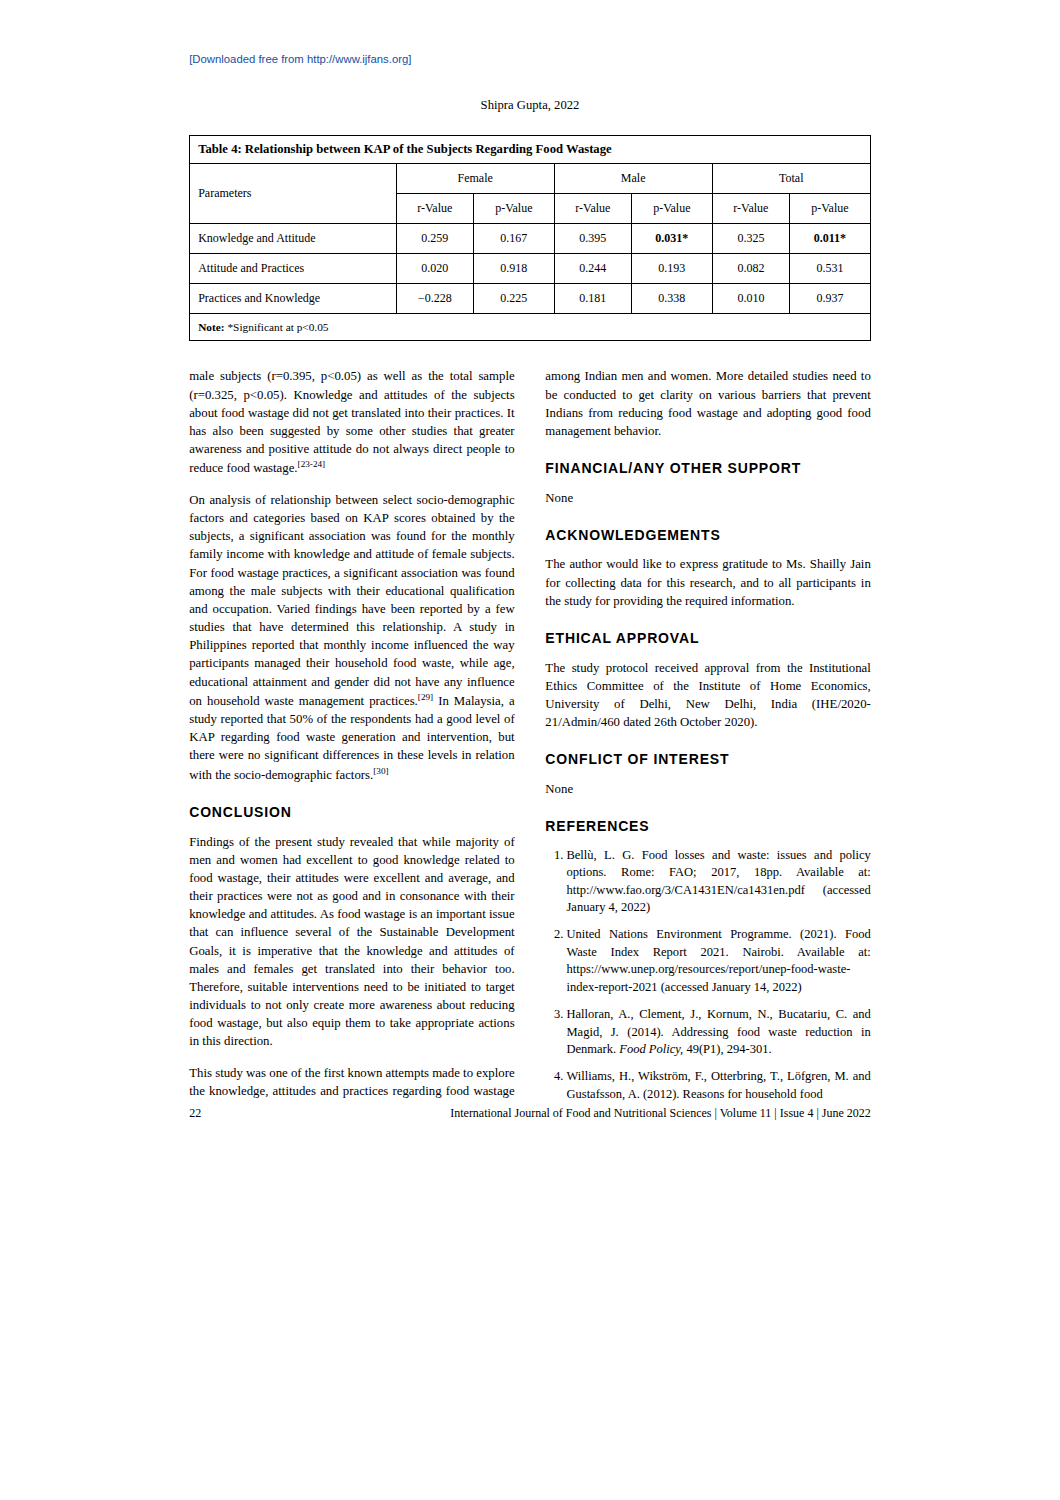[Downloaded free from http://www.ijfans.org]
Shipra Gupta, 2022
Table 4: Relationship between KAP of the Subjects Regarding Food Wastage
| Parameters | Female | Male | Total |
| --- | --- | --- | --- |
| r-Value | p-Value | r-Value | p-Value | r-Value | p-Value |
| Knowledge and Attitude | 0.259 | 0.167 | 0.395 | 0.031* | 0.325 | 0.011* |
| Attitude and Practices | 0.020 | 0.918 | 0.244 | 0.193 | 0.082 | 0.531 |
| Practices and Knowledge | −0.228 | 0.225 | 0.181 | 0.338 | 0.010 | 0.937 |
| Note: *Significant at p<0.05 |
male subjects (r=0.395, p<0.05) as well as the total sample (r=0.325, p<0.05). Knowledge and attitudes of the subjects about food wastage did not get translated into their practices. It has also been suggested by some other studies that greater awareness and positive attitude do not always direct people to reduce food wastage.[23-24]
On analysis of relationship between select socio-demographic factors and categories based on KAP scores obtained by the subjects, a significant association was found for the monthly family income with knowledge and attitude of female subjects. For food wastage practices, a significant association was found among the male subjects with their educational qualification and occupation. Varied findings have been reported by a few studies that have determined this relationship. A study in Philippines reported that monthly income influenced the way participants managed their household food waste, while age, educational attainment and gender did not have any influence on household waste management practices.[29] In Malaysia, a study reported that 50% of the respondents had a good level of KAP regarding food waste generation and intervention, but there were no significant differences in these levels in relation with the socio-demographic factors.[30]
CONCLUSION
Findings of the present study revealed that while majority of men and women had excellent to good knowledge related to food wastage, their attitudes were excellent and average, and their practices were not as good and in consonance with their knowledge and attitudes. As food wastage is an important issue that can influence several of the Sustainable Development Goals, it is imperative that the knowledge and attitudes of males and females get translated into their behavior too. Therefore, suitable interventions need to be initiated to target individuals to not only create more awareness about reducing food wastage, but also equip them to take appropriate actions in this direction.
This study was one of the first known attempts made to explore the knowledge, attitudes and practices regarding food wastage among Indian men and women. More detailed studies need to be conducted to get clarity on various barriers that prevent Indians from reducing food wastage and adopting good food management behavior.
FINANCIAL/ANY OTHER SUPPORT
None
ACKNOWLEDGEMENTS
The author would like to express gratitude to Ms. Shailly Jain for collecting data for this research, and to all participants in the study for providing the required information.
ETHICAL APPROVAL
The study protocol received approval from the Institutional Ethics Committee of the Institute of Home Economics, University of Delhi, New Delhi, India (IHE/2020-21/Admin/460 dated 26th October 2020).
CONFLICT OF INTEREST
None
REFERENCES
Bellù, L. G. Food losses and waste: issues and policy options. Rome: FAO; 2017, 18pp. Available at: http://www.fao.org/3/CA1431EN/ca1431en.pdf (accessed January 4, 2022)
United Nations Environment Programme. (2021). Food Waste Index Report 2021. Nairobi. Available at: https://www.unep.org/resources/report/unep-food-waste-index-report-2021 (accessed January 14, 2022)
Halloran, A., Clement, J., Kornum, N., Bucatariu, C. and Magid, J. (2014). Addressing food waste reduction in Denmark. Food Policy, 49(P1), 294-301.
Williams, H., Wikström, F., Otterbring, T., Löfgren, M. and Gustafsson, A. (2012). Reasons for household food
22 International Journal of Food and Nutritional Sciences | Volume 11 | Issue 4 | June 2022